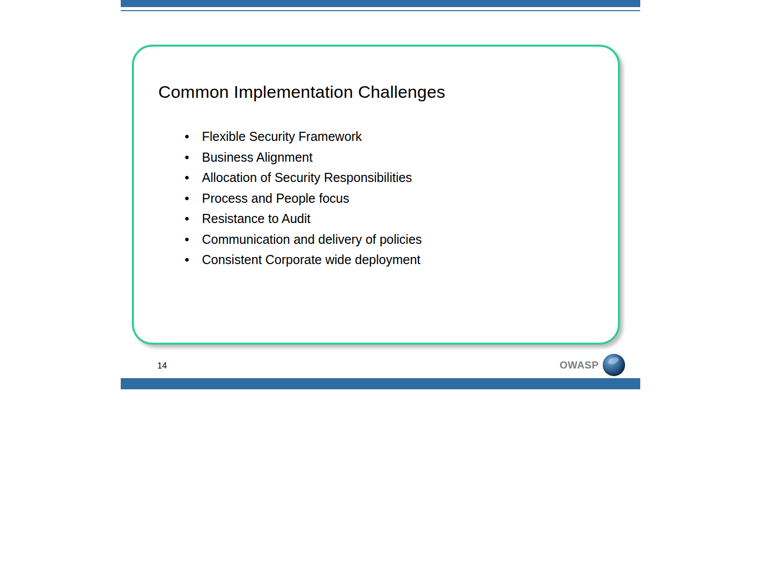Common Implementation Challenges
Flexible Security Framework
Business Alignment
Allocation of Security Responsibilities
Process and People focus
Resistance to Audit
Communication and delivery of policies
Consistent Corporate wide deployment
14
OWASP